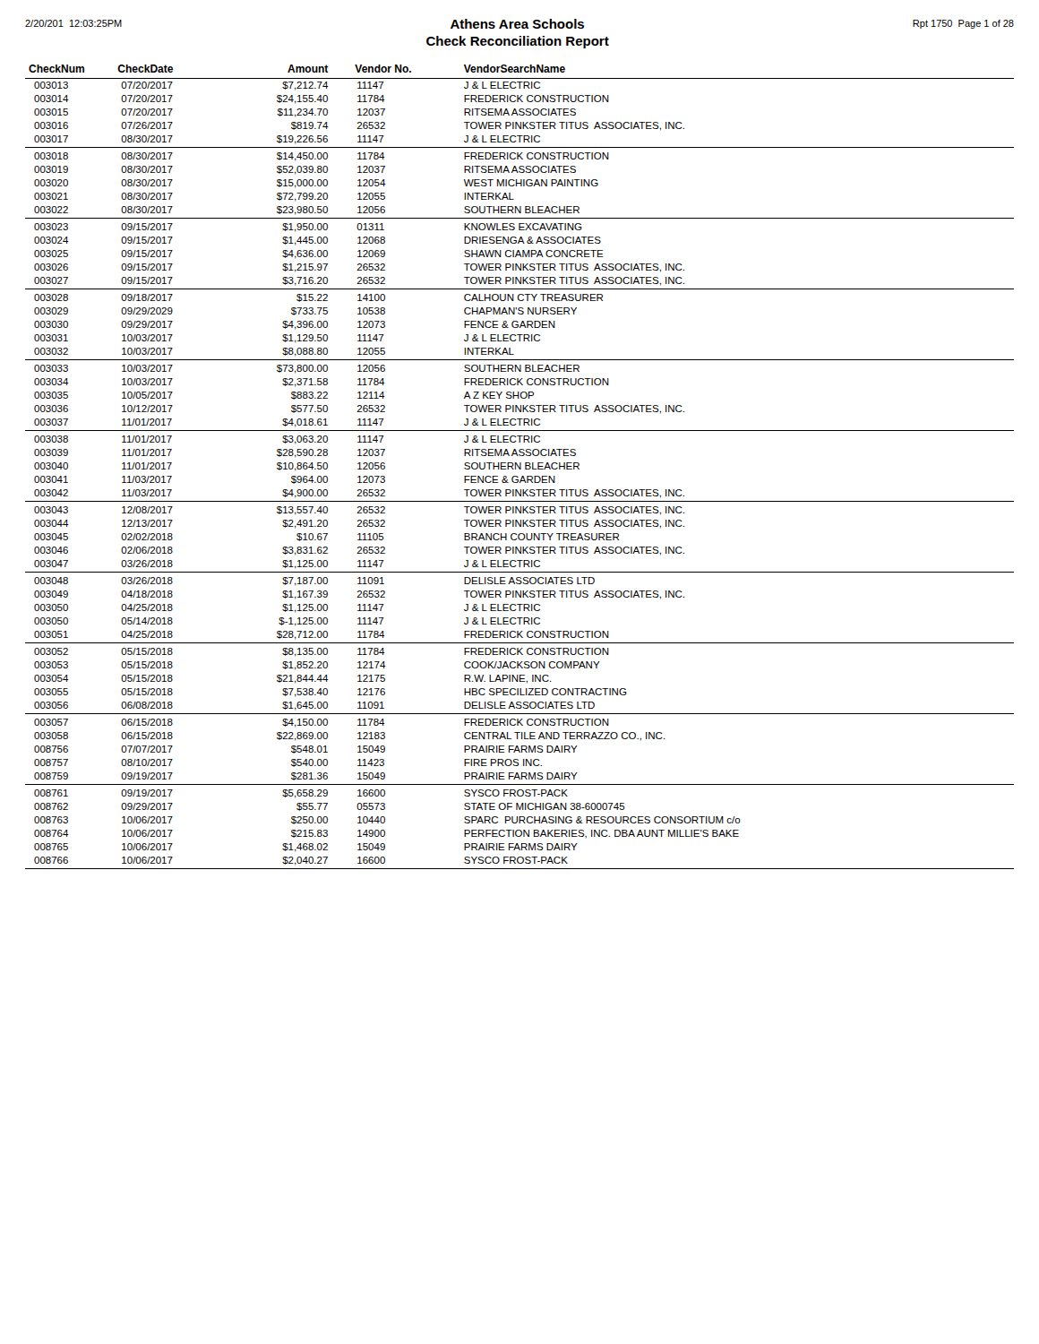2/20/201 12:03:25PM
Athens Area Schools
Check Reconciliation Report
Rpt 1750 Page 1 of 28
| CheckNum | CheckDate | Amount | Vendor No. | VendorSearchName |
| --- | --- | --- | --- | --- |
| 003013 | 07/20/2017 | $7,212.74 | 11147 | J & L ELECTRIC |
| 003014 | 07/20/2017 | $24,155.40 | 11784 | FREDERICK CONSTRUCTION |
| 003015 | 07/20/2017 | $11,234.70 | 12037 | RITSEMA ASSOCIATES |
| 003016 | 07/26/2017 | $819.74 | 26532 | TOWER PINKSTER TITUS ASSOCIATES, INC. |
| 003017 | 08/30/2017 | $19,226.56 | 11147 | J & L ELECTRIC |
| 003018 | 08/30/2017 | $14,450.00 | 11784 | FREDERICK CONSTRUCTION |
| 003019 | 08/30/2017 | $52,039.80 | 12037 | RITSEMA ASSOCIATES |
| 003020 | 08/30/2017 | $15,000.00 | 12054 | WEST MICHIGAN PAINTING |
| 003021 | 08/30/2017 | $72,799.20 | 12055 | INTERKAL |
| 003022 | 08/30/2017 | $23,980.50 | 12056 | SOUTHERN BLEACHER |
| 003023 | 09/15/2017 | $1,950.00 | 01311 | KNOWLES EXCAVATING |
| 003024 | 09/15/2017 | $1,445.00 | 12068 | DRIESENGA & ASSOCIATES |
| 003025 | 09/15/2017 | $4,636.00 | 12069 | SHAWN CIAMPA CONCRETE |
| 003026 | 09/15/2017 | $1,215.97 | 26532 | TOWER PINKSTER TITUS ASSOCIATES, INC. |
| 003027 | 09/15/2017 | $3,716.20 | 26532 | TOWER PINKSTER TITUS ASSOCIATES, INC. |
| 003028 | 09/18/2017 | $15.22 | 14100 | CALHOUN CTY TREASURER |
| 003029 | 09/29/2029 | $733.75 | 10538 | CHAPMAN'S NURSERY |
| 003030 | 09/29/2017 | $4,396.00 | 12073 | FENCE & GARDEN |
| 003031 | 10/03/2017 | $1,129.50 | 11147 | J & L ELECTRIC |
| 003032 | 10/03/2017 | $8,088.80 | 12055 | INTERKAL |
| 003033 | 10/03/2017 | $73,800.00 | 12056 | SOUTHERN BLEACHER |
| 003034 | 10/03/2017 | $2,371.58 | 11784 | FREDERICK CONSTRUCTION |
| 003035 | 10/05/2017 | $883.22 | 12114 | A Z KEY SHOP |
| 003036 | 10/12/2017 | $577.50 | 26532 | TOWER PINKSTER TITUS ASSOCIATES, INC. |
| 003037 | 11/01/2017 | $4,018.61 | 11147 | J & L ELECTRIC |
| 003038 | 11/01/2017 | $3,063.20 | 11147 | J & L ELECTRIC |
| 003039 | 11/01/2017 | $28,590.28 | 12037 | RITSEMA ASSOCIATES |
| 003040 | 11/01/2017 | $10,864.50 | 12056 | SOUTHERN BLEACHER |
| 003041 | 11/03/2017 | $964.00 | 12073 | FENCE & GARDEN |
| 003042 | 11/03/2017 | $4,900.00 | 26532 | TOWER PINKSTER TITUS ASSOCIATES, INC. |
| 003043 | 12/08/2017 | $13,557.40 | 26532 | TOWER PINKSTER TITUS ASSOCIATES, INC. |
| 003044 | 12/13/2017 | $2,491.20 | 26532 | TOWER PINKSTER TITUS ASSOCIATES, INC. |
| 003045 | 02/02/2018 | $10.67 | 11105 | BRANCH COUNTY TREASURER |
| 003046 | 02/06/2018 | $3,831.62 | 26532 | TOWER PINKSTER TITUS ASSOCIATES, INC. |
| 003047 | 03/26/2018 | $1,125.00 | 11147 | J & L ELECTRIC |
| 003048 | 03/26/2018 | $7,187.00 | 11091 | DELISLE ASSOCIATES LTD |
| 003049 | 04/18/2018 | $1,167.39 | 26532 | TOWER PINKSTER TITUS ASSOCIATES, INC. |
| 003050 | 04/25/2018 | $1,125.00 | 11147 | J & L ELECTRIC |
| 003050 | 05/14/2018 | $-1,125.00 | 11147 | J & L ELECTRIC |
| 003051 | 04/25/2018 | $28,712.00 | 11784 | FREDERICK CONSTRUCTION |
| 003052 | 05/15/2018 | $8,135.00 | 11784 | FREDERICK CONSTRUCTION |
| 003053 | 05/15/2018 | $1,852.20 | 12174 | COOK/JACKSON COMPANY |
| 003054 | 05/15/2018 | $21,844.44 | 12175 | R.W. LAPINE, INC. |
| 003055 | 05/15/2018 | $7,538.40 | 12176 | HBC SPECILIZED CONTRACTING |
| 003056 | 06/08/2018 | $1,645.00 | 11091 | DELISLE ASSOCIATES LTD |
| 003057 | 06/15/2018 | $4,150.00 | 11784 | FREDERICK CONSTRUCTION |
| 003058 | 06/15/2018 | $22,869.00 | 12183 | CENTRAL TILE AND TERRAZZO CO., INC. |
| 008756 | 07/07/2017 | $548.01 | 15049 | PRAIRIE FARMS DAIRY |
| 008757 | 08/10/2017 | $540.00 | 11423 | FIRE PROS INC. |
| 008759 | 09/19/2017 | $281.36 | 15049 | PRAIRIE FARMS DAIRY |
| 008761 | 09/19/2017 | $5,658.29 | 16600 | SYSCO FROST-PACK |
| 008762 | 09/29/2017 | $55.77 | 05573 | STATE OF MICHIGAN 38-6000745 |
| 008763 | 10/06/2017 | $250.00 | 10440 | SPARC PURCHASING & RESOURCES CONSORTIUM c/o |
| 008764 | 10/06/2017 | $215.83 | 14900 | PERFECTION BAKERIES, INC. DBA AUNT MILLIE'S BAKE |
| 008765 | 10/06/2017 | $1,468.02 | 15049 | PRAIRIE FARMS DAIRY |
| 008766 | 10/06/2017 | $2,040.27 | 16600 | SYSCO FROST-PACK |